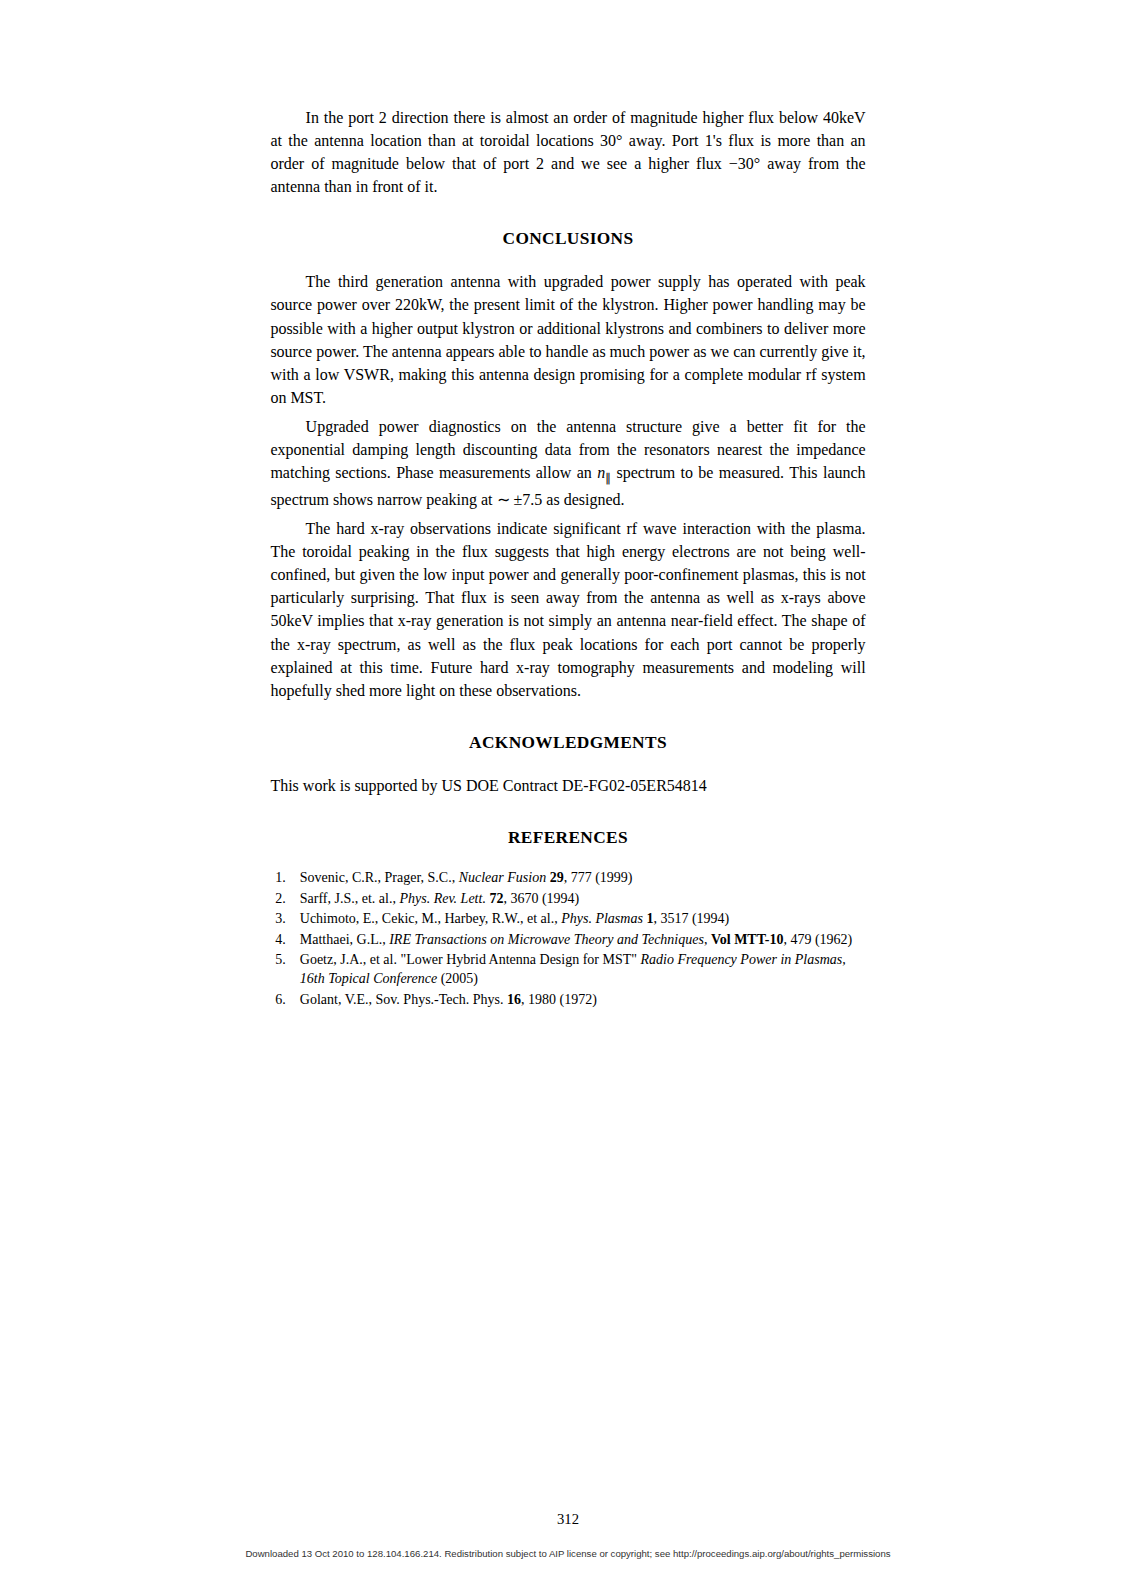In the port 2 direction there is almost an order of magnitude higher flux below 40keV at the antenna location than at toroidal locations 30° away. Port 1's flux is more than an order of magnitude below that of port 2 and we see a higher flux −30° away from the antenna than in front of it.
CONCLUSIONS
The third generation antenna with upgraded power supply has operated with peak source power over 220kW, the present limit of the klystron. Higher power handling may be possible with a higher output klystron or additional klystrons and combiners to deliver more source power. The antenna appears able to handle as much power as we can currently give it, with a low VSWR, making this antenna design promising for a complete modular rf system on MST.
Upgraded power diagnostics on the antenna structure give a better fit for the exponential damping length discounting data from the resonators nearest the impedance matching sections. Phase measurements allow an n∥ spectrum to be measured. This launch spectrum shows narrow peaking at ∼ ±7.5 as designed.
The hard x-ray observations indicate significant rf wave interaction with the plasma. The toroidal peaking in the flux suggests that high energy electrons are not being well-confined, but given the low input power and generally poor-confinement plasmas, this is not particularly surprising. That flux is seen away from the antenna as well as x-rays above 50keV implies that x-ray generation is not simply an antenna near-field effect. The shape of the x-ray spectrum, as well as the flux peak locations for each port cannot be properly explained at this time. Future hard x-ray tomography measurements and modeling will hopefully shed more light on these observations.
ACKNOWLEDGMENTS
This work is supported by US DOE Contract DE-FG02-05ER54814
REFERENCES
Sovenic, C.R., Prager, S.C., Nuclear Fusion 29, 777 (1999)
Sarff, J.S., et. al., Phys. Rev. Lett. 72, 3670 (1994)
Uchimoto, E., Cekic, M., Harbey, R.W., et al., Phys. Plasmas 1, 3517 (1994)
Matthaei, G.L., IRE Transactions on Microwave Theory and Techniques, Vol MTT-10, 479 (1962)
Goetz, J.A., et al. "Lower Hybrid Antenna Design for MST" Radio Frequency Power in Plasmas, 16th Topical Conference (2005)
Golant, V.E., Sov. Phys.-Tech. Phys. 16, 1980 (1972)
312
Downloaded 13 Oct 2010 to 128.104.166.214. Redistribution subject to AIP license or copyright; see http://proceedings.aip.org/about/rights_permissions